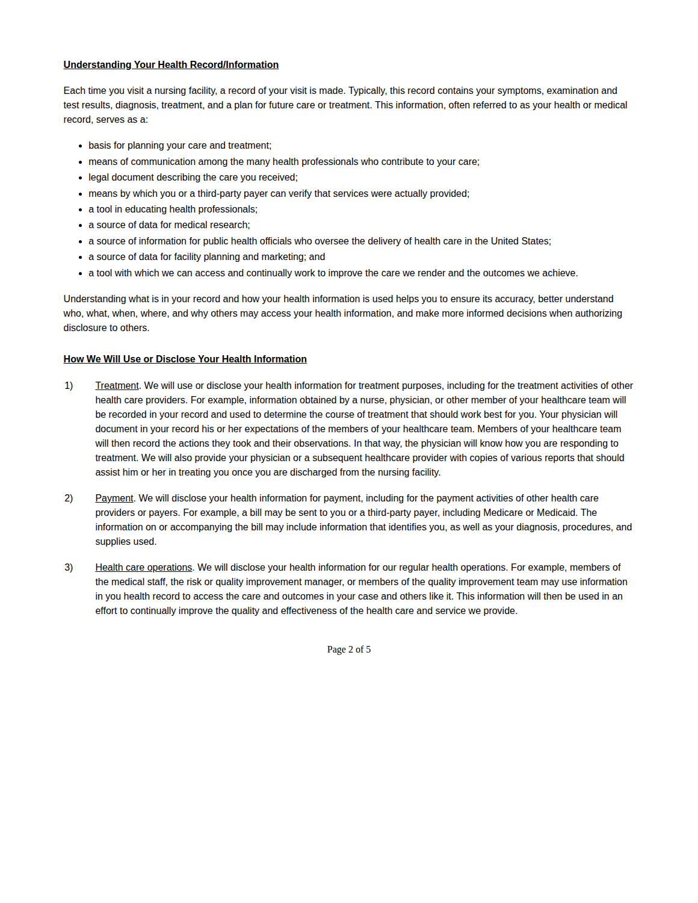Understanding Your Health Record/Information
Each time you visit a nursing facility, a record of your visit is made. Typically, this record contains your symptoms, examination and test results, diagnosis, treatment, and a plan for future care or treatment. This information, often referred to as your health or medical record, serves as a:
basis for planning your care and treatment;
means of communication among the many health professionals who contribute to your care;
legal document describing the care you received;
means by which you or a third-party payer can verify that services were actually provided;
a tool in educating health professionals;
a source of data for medical research;
a source of information for public health officials who oversee the delivery of health care in the United States;
a source of data for facility planning and marketing; and
a tool with which we can access and continually work to improve the care we render and the outcomes we achieve.
Understanding what is in your record and how your health information is used helps you to ensure its accuracy, better understand who, what, when, where, and why others may access your health information, and make more informed decisions when authorizing disclosure to others.
How We Will Use or Disclose Your Health Information
1) Treatment. We will use or disclose your health information for treatment purposes, including for the treatment activities of other health care providers. For example, information obtained by a nurse, physician, or other member of your healthcare team will be recorded in your record and used to determine the course of treatment that should work best for you. Your physician will document in your record his or her expectations of the members of your healthcare team. Members of your healthcare team will then record the actions they took and their observations. In that way, the physician will know how you are responding to treatment. We will also provide your physician or a subsequent healthcare provider with copies of various reports that should assist him or her in treating you once you are discharged from the nursing facility.
2) Payment. We will disclose your health information for payment, including for the payment activities of other health care providers or payers. For example, a bill may be sent to you or a third-party payer, including Medicare or Medicaid. The information on or accompanying the bill may include information that identifies you, as well as your diagnosis, procedures, and supplies used.
3) Health care operations. We will disclose your health information for our regular health operations. For example, members of the medical staff, the risk or quality improvement manager, or members of the quality improvement team may use information in you health record to access the care and outcomes in your case and others like it. This information will then be used in an effort to continually improve the quality and effectiveness of the health care and service we provide.
Page 2 of 5